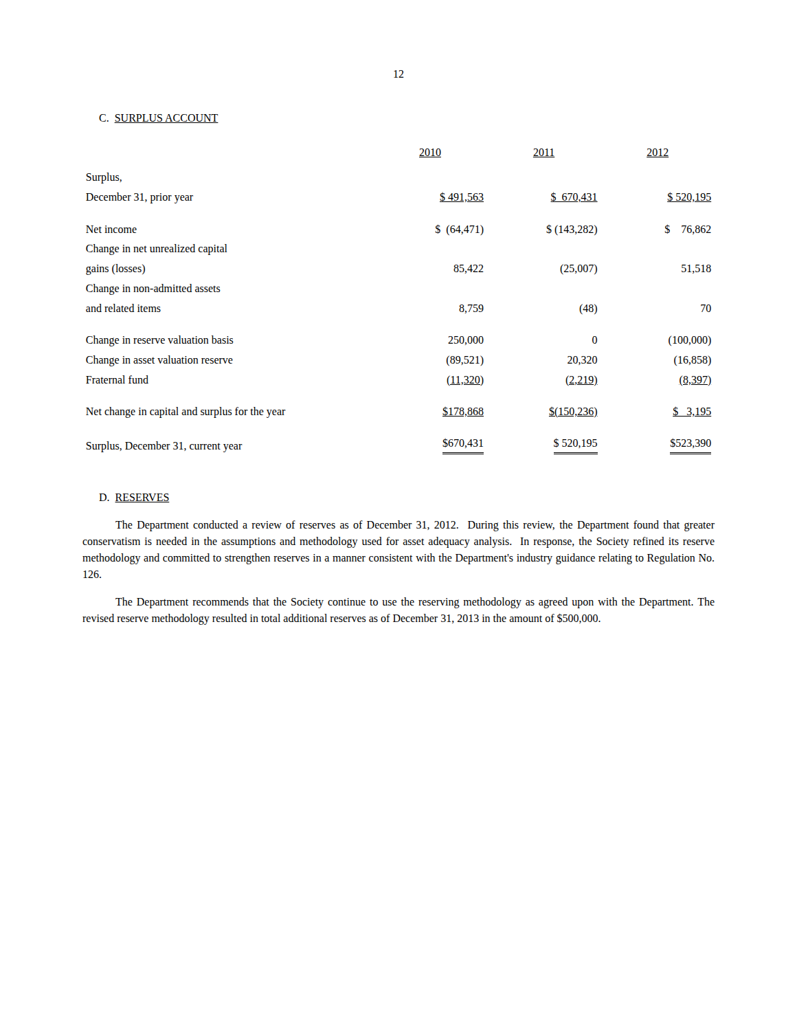12
C. SURPLUS ACCOUNT
| | 2010 | 2011 | 2012 |
| Surplus, | | | |
| December 31, prior year | $ 491,563 | $ 670,431 | $ 520,195 |
| Net income | $ (64,471) | $ (143,282) | $ 76,862 |
| Change in net unrealized capital | | | |
| gains (losses) | 85,422 | (25,007) | 51,518 |
| Change in non-admitted assets | | | |
| and related items | 8,759 | (48) | 70 |
| Change in reserve valuation basis | 250,000 | 0 | (100,000) |
| Change in asset valuation reserve | (89,521) | 20,320 | (16,858) |
| Fraternal fund | (11,320) | (2,219) | (8,397) |
| Net change in capital and surplus for the year | $178,868 | $(150,236) | $ 3,195 |
| Surplus, December 31, current year | $670,431 | $ 520,195 | $523,390 |
D. RESERVES
The Department conducted a review of reserves as of December 31, 2012. During this review, the Department found that greater conservatism is needed in the assumptions and methodology used for asset adequacy analysis. In response, the Society refined its reserve methodology and committed to strengthen reserves in a manner consistent with the Department's industry guidance relating to Regulation No. 126.
The Department recommends that the Society continue to use the reserving methodology as agreed upon with the Department. The revised reserve methodology resulted in total additional reserves as of December 31, 2013 in the amount of $500,000.